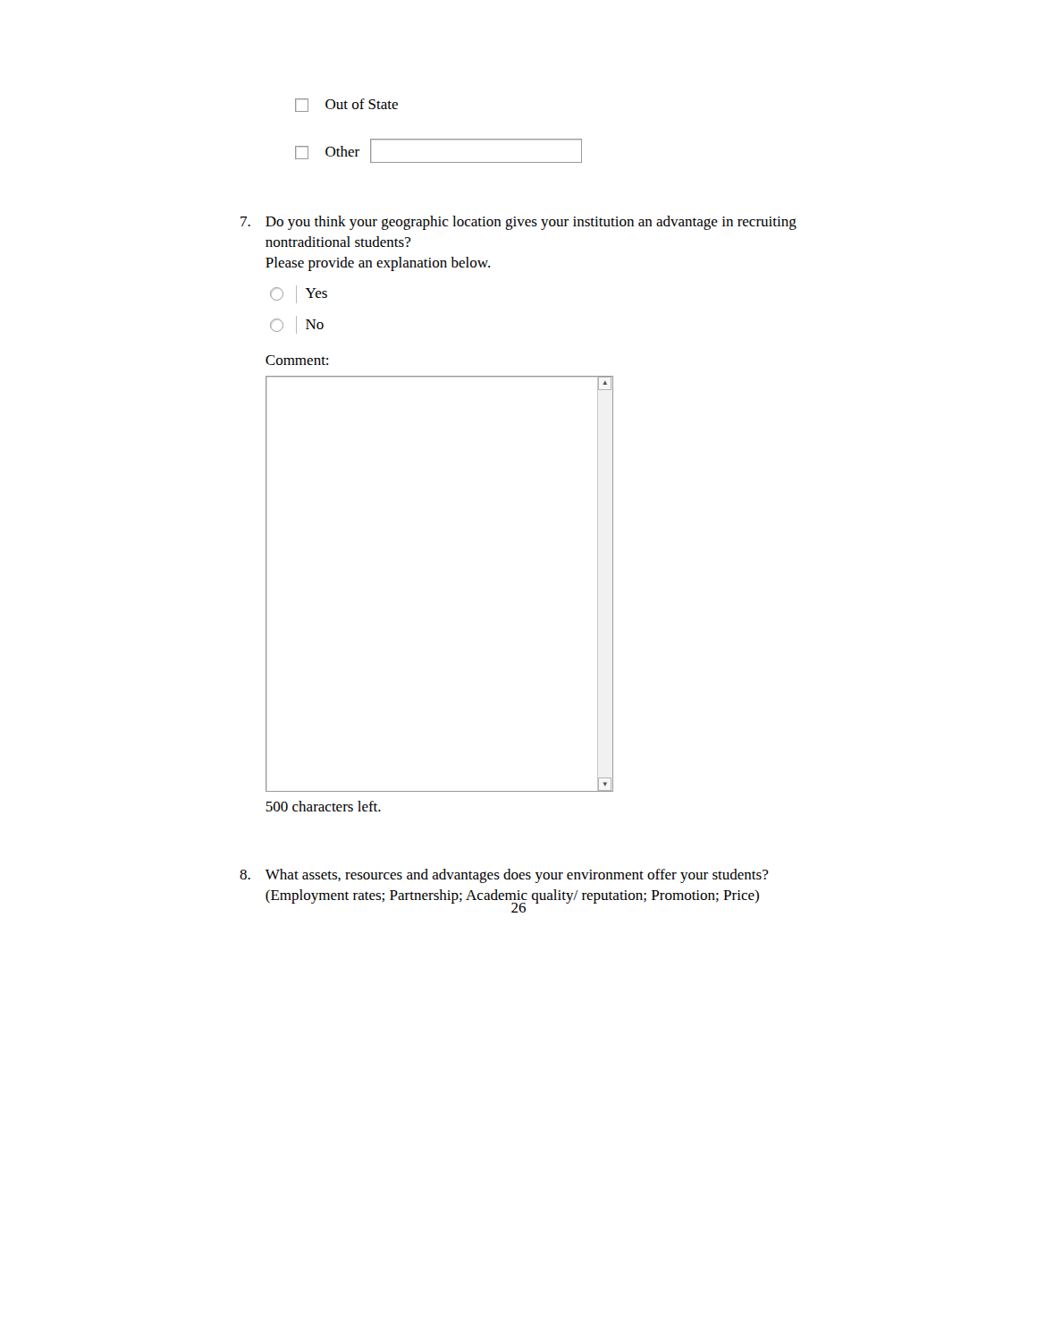Out of State
Other
7.
Do you think your geographic location gives your institution an advantage in recruiting nontraditional students?
Please provide an explanation below.
Yes
No
Comment:
▲
▼
500 characters left.
8.
What assets, resources and advantages does your environment offer your students?
(Employment rates; Partnership; Academic quality/ reputation; Promotion; Price)
26